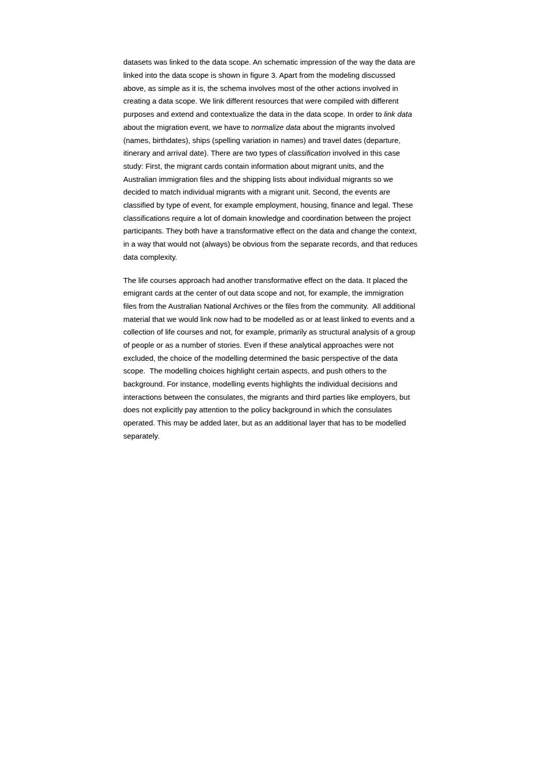datasets was linked to the data scope. An schematic impression of the way the data are linked into the data scope is shown in figure 3. Apart from the modeling discussed above, as simple as it is, the schema involves most of the other actions involved in creating a data scope. We link different resources that were compiled with different purposes and extend and contextualize the data in the data scope. In order to link data about the migration event, we have to normalize data about the migrants involved (names, birthdates), ships (spelling variation in names) and travel dates (departure, itinerary and arrival date). There are two types of classification involved in this case study: First, the migrant cards contain information about migrant units, and the Australian immigration files and the shipping lists about individual migrants so we decided to match individual migrants with a migrant unit. Second, the events are classified by type of event, for example employment, housing, finance and legal. These classifications require a lot of domain knowledge and coordination between the project participants. They both have a transformative effect on the data and change the context, in a way that would not (always) be obvious from the separate records, and that reduces data complexity.
The life courses approach had another transformative effect on the data. It placed the emigrant cards at the center of out data scope and not, for example, the immigration files from the Australian National Archives or the files from the community. All additional material that we would link now had to be modelled as or at least linked to events and a collection of life courses and not, for example, primarily as structural analysis of a group of people or as a number of stories. Even if these analytical approaches were not excluded, the choice of the modelling determined the basic perspective of the data scope. The modelling choices highlight certain aspects, and push others to the background. For instance, modelling events highlights the individual decisions and interactions between the consulates, the migrants and third parties like employers, but does not explicitly pay attention to the policy background in which the consulates operated. This may be added later, but as an additional layer that has to be modelled separately.